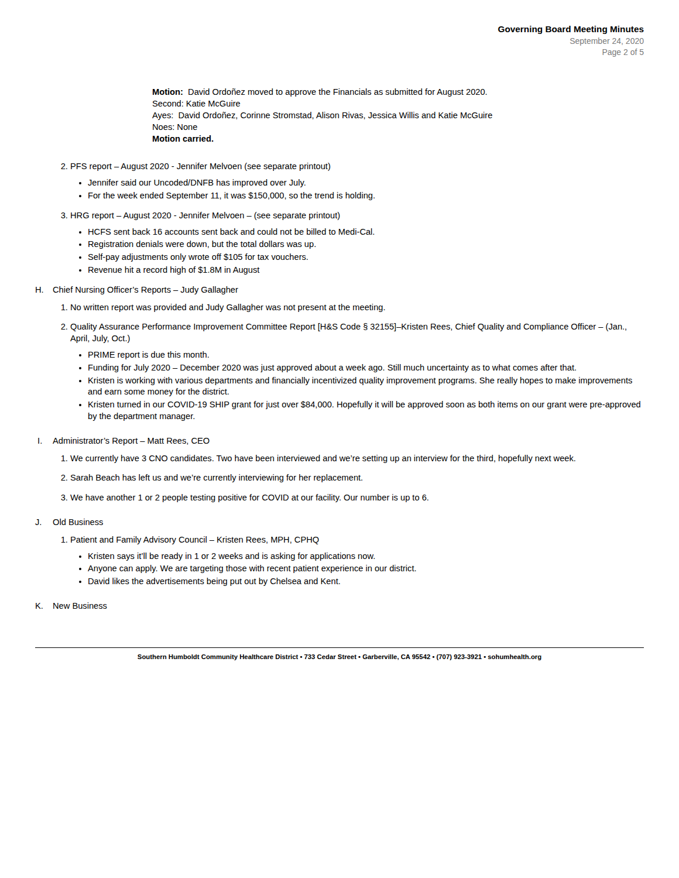Governing Board Meeting Minutes
September 24, 2020
Page 2 of 5
Motion: David Ordoñez moved to approve the Financials as submitted for August 2020.
Second: Katie McGuire
Ayes: David Ordoñez, Corinne Stromstad, Alison Rivas, Jessica Willis and Katie McGuire
Noes: None
Motion carried.
PFS report – August 2020 - Jennifer Melvoen (see separate printout)
Jennifer said our Uncoded/DNFB has improved over July.
For the week ended September 11, it was $150,000, so the trend is holding.
HRG report – August 2020 - Jennifer Melvoen – (see separate printout)
HCFS sent back 16 accounts sent back and could not be billed to Medi-Cal.
Registration denials were down, but the total dollars was up.
Self-pay adjustments only wrote off $105 for tax vouchers.
Revenue hit a record high of $1.8M in August
H. Chief Nursing Officer’s Reports – Judy Gallagher
No written report was provided and Judy Gallagher was not present at the meeting.
Quality Assurance Performance Improvement Committee Report [H&S Code § 32155]–Kristen Rees, Chief Quality and Compliance Officer – (Jan., April, July, Oct.)
PRIME report is due this month.
Funding for July 2020 – December 2020 was just approved about a week ago. Still much uncertainty as to what comes after that.
Kristen is working with various departments and financially incentivized quality improvement programs. She really hopes to make improvements and earn some money for the district.
Kristen turned in our COVID-19 SHIP grant for just over $84,000. Hopefully it will be approved soon as both items on our grant were pre-approved by the department manager.
I. Administrator’s Report – Matt Rees, CEO
We currently have 3 CNO candidates. Two have been interviewed and we’re setting up an interview for the third, hopefully next week.
Sarah Beach has left us and we’re currently interviewing for her replacement.
We have another 1 or 2 people testing positive for COVID at our facility. Our number is up to 6.
J. Old Business
Patient and Family Advisory Council – Kristen Rees, MPH, CPHQ
Kristen says it’ll be ready in 1 or 2 weeks and is asking for applications now.
Anyone can apply. We are targeting those with recent patient experience in our district.
David likes the advertisements being put out by Chelsea and Kent.
K. New Business
Southern Humboldt Community Healthcare District • 733 Cedar Street • Garberville, CA 95542 • (707) 923-3921 • sohumhealth.org